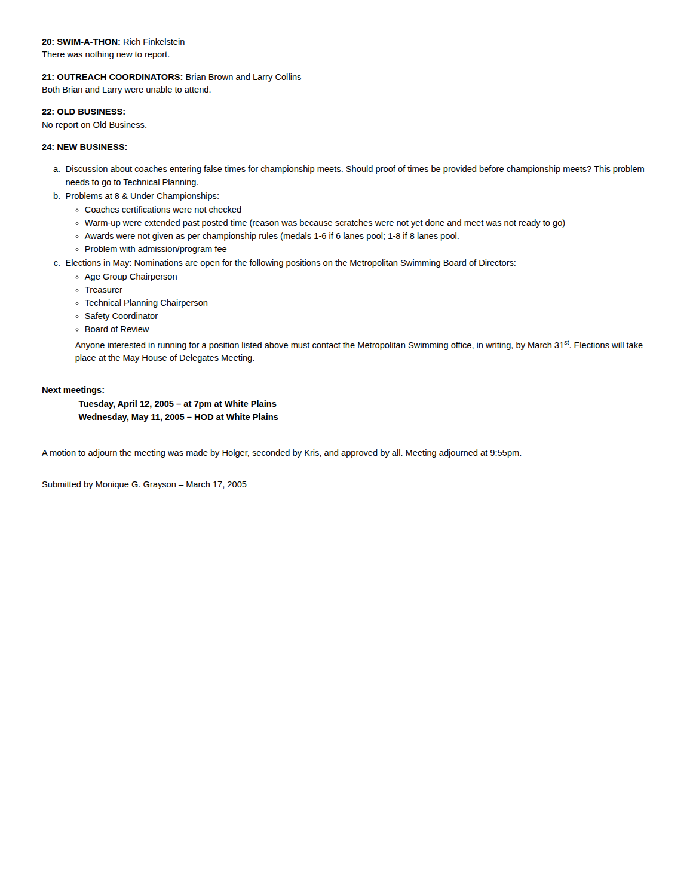20: SWIM-A-THON: Rich Finkelstein
There was nothing new to report.
21: OUTREACH COORDINATORS: Brian Brown and Larry Collins
Both Brian and Larry were unable to attend.
22: OLD BUSINESS:
No report on Old Business.
24: NEW BUSINESS:
Discussion about coaches entering false times for championship meets. Should proof of times be provided before championship meets? This problem needs to go to Technical Planning.
Problems at 8 & Under Championships:
Coaches certifications were not checked
Warm-up were extended past posted time (reason was because scratches were not yet done and meet was not ready to go)
Awards were not given as per championship rules (medals 1-6 if 6 lanes pool; 1-8 if 8 lanes pool.
Problem with admission/program fee
Elections in May: Nominations are open for the following positions on the Metropolitan Swimming Board of Directors:
Age Group Chairperson
Treasurer
Technical Planning Chairperson
Safety Coordinator
Board of Review
Anyone interested in running for a position listed above must contact the Metropolitan Swimming office, in writing, by March 31st. Elections will take place at the May House of Delegates Meeting.
Next meetings:
Tuesday, April 12, 2005 – at 7pm at White Plains
Wednesday, May 11, 2005 – HOD at White Plains
A motion to adjourn the meeting was made by Holger, seconded by Kris, and approved by all. Meeting adjourned at 9:55pm.
Submitted by Monique G. Grayson – March 17, 2005